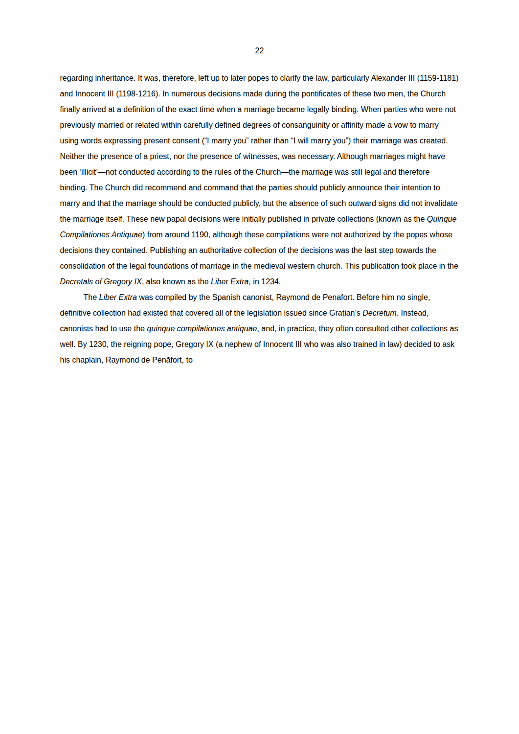22
regarding inheritance. It was, therefore, left up to later popes to clarify the law, particularly Alexander III (1159-1181) and Innocent III (1198-1216). In numerous decisions made during the pontificates of these two men, the Church finally arrived at a definition of the exact time when a marriage became legally binding. When parties who were not previously married or related within carefully defined degrees of consanguinity or affinity made a vow to marry using words expressing present consent (“I marry you” rather than “I will marry you”) their marriage was created. Neither the presence of a priest, nor the presence of witnesses, was necessary. Although marriages might have been ‘illicit’—not conducted according to the rules of the Church—the marriage was still legal and therefore binding. The Church did recommend and command that the parties should publicly announce their intention to marry and that the marriage should be conducted publicly, but the absence of such outward signs did not invalidate the marriage itself. These new papal decisions were initially published in private collections (known as the Quinque Compilationes Antiquae) from around 1190, although these compilations were not authorized by the popes whose decisions they contained. Publishing an authoritative collection of the decisions was the last step towards the consolidation of the legal foundations of marriage in the medieval western church. This publication took place in the Decretals of Gregory IX, also known as the Liber Extra, in 1234.
The Liber Extra was compiled by the Spanish canonist, Raymond de Penafort. Before him no single, definitive collection had existed that covered all of the legislation issued since Gratian’s Decretum. Instead, canonists had to use the quinque compilationes antiquae, and, in practice, they often consulted other collections as well. By 1230, the reigning pope, Gregory IX (a nephew of Innocent III who was also trained in law) decided to ask his chaplain, Raymond de Penãfort, to